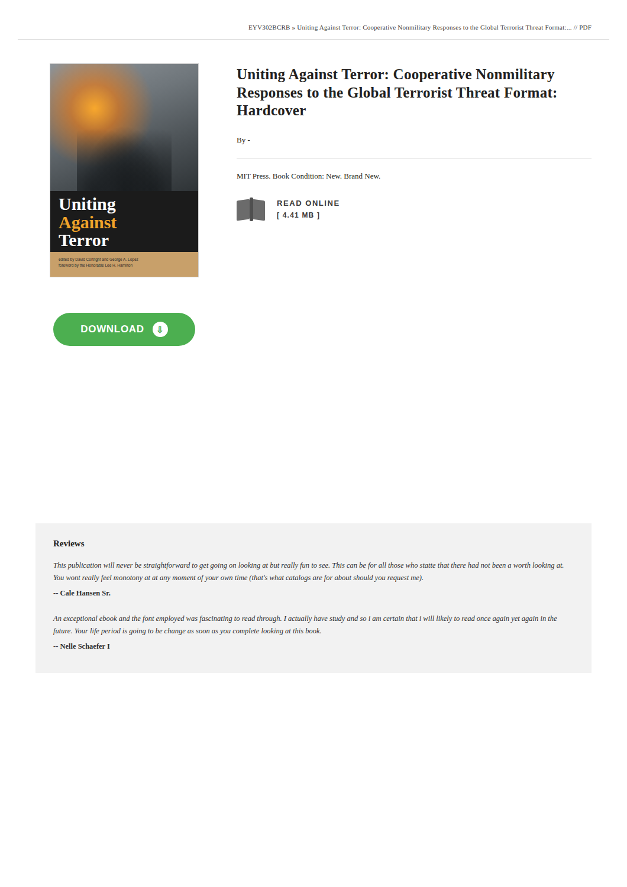EYV302BCRB » Uniting Against Terror: Cooperative Nonmilitary Responses to the Global Terrorist Threat Format:... // PDF
Uniting
Against
Terror
Cooperative Nonmilitary Responses
to the Global Terrorist Threat
edited by David Cortright and George A. Lopez
foreword by the Honorable Lee H. Hamilton
DOWNLOAD ⇩
Uniting Against Terror: Cooperative Nonmilitary Responses to the Global Terrorist Threat Format: Hardcover
By -
MIT Press. Book Condition: New. Brand New.
READ ONLINE
[ 4.41 MB ]
Reviews
This publication will never be straightforward to get going on looking at but really fun to see. This can be for all those who statte that there had not been a worth looking at. You wont really feel monotony at at any moment of your own time (that's what catalogs are for about should you request me).
-- Cale Hansen Sr.
An exceptional ebook and the font employed was fascinating to read through. I actually have study and so i am certain that i will likely to read once again yet again in the future. Your life period is going to be change as soon as you complete looking at this book.
-- Nelle Schaefer I